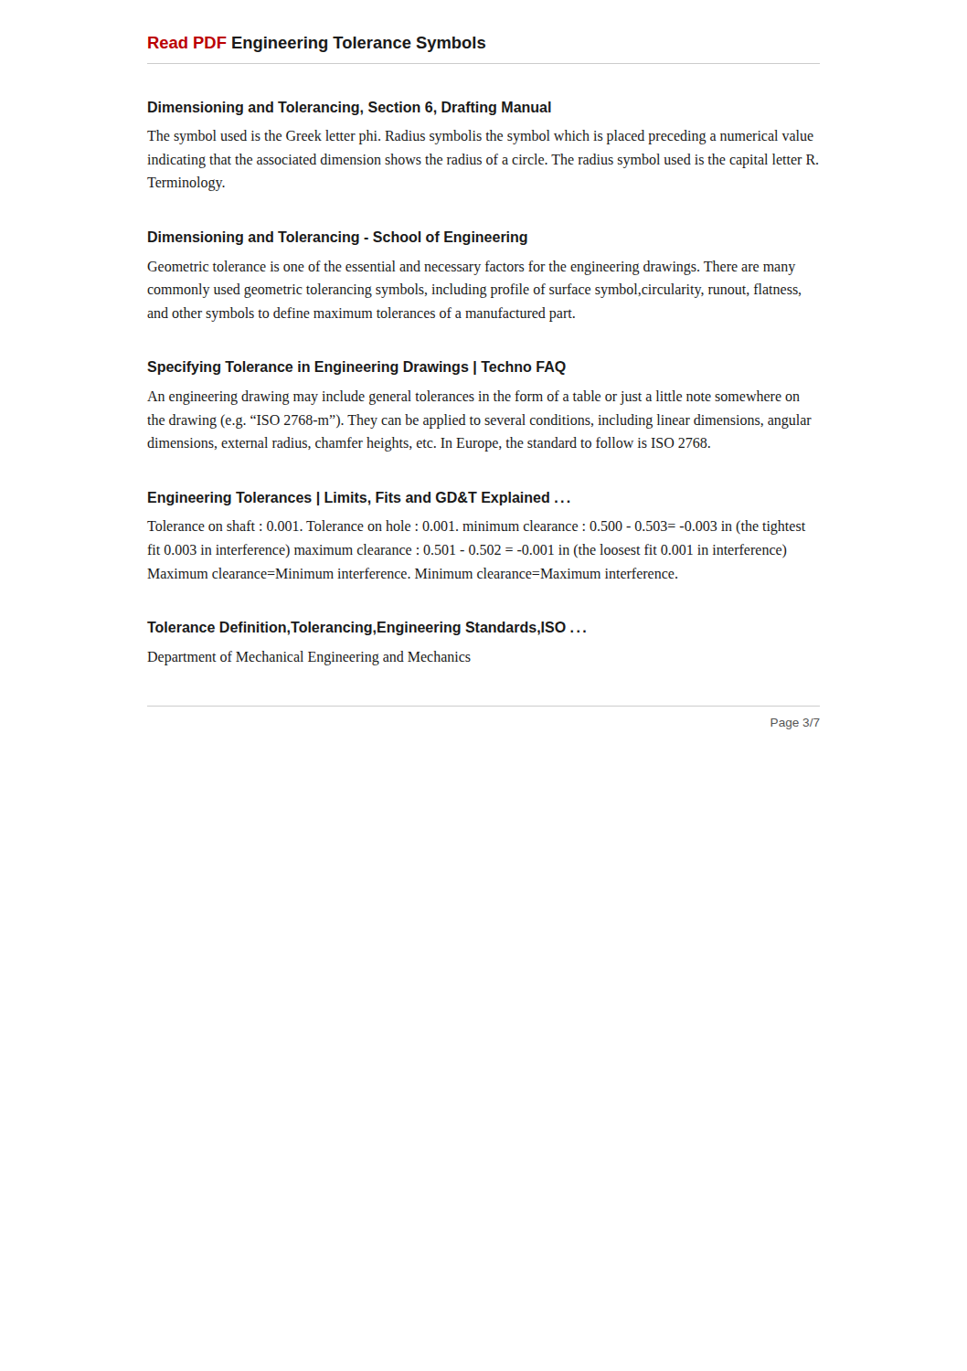Read PDF Engineering Tolerance Symbols
Dimensioning and Tolerancing, Section 6, Drafting Manual
The symbol used is the Greek letter phi. Radius symbolis the symbol which is placed preceding a numerical value indicating that the associated dimension shows the radius of a circle. The radius symbol used is the capital letter R. Terminology.
Dimensioning and Tolerancing - School of Engineering
Geometric tolerance is one of the essential and necessary factors for the engineering drawings. There are many commonly used geometric tolerancing symbols, including profile of surface symbol,circularity, runout, flatness, and other symbols to define maximum tolerances of a manufactured part.
Specifying Tolerance in Engineering Drawings | Techno FAQ
An engineering drawing may include general tolerances in the form of a table or just a little note somewhere on the drawing (e.g. “ISO 2768-m”). They can be applied to several conditions, including linear dimensions, angular dimensions, external radius, chamfer heights, etc. In Europe, the standard to follow is ISO 2768.
Engineering Tolerances | Limits, Fits and GD&T Explained ...
Tolerance on shaft : 0.001. Tolerance on hole : 0.001. minimum clearance : 0.500 - 0.503= -0.003 in (the tightest fit 0.003 in interference) maximum clearance : 0.501 - 0.502 = -0.001 in (the loosest fit 0.001 in interference) Maximum clearance=Minimum interference. Minimum clearance=Maximum interference.
Tolerance Definition,Tolerancing,Engineering Standards,ISO ...
Department of Mechanical Engineering and Mechanics
Page 3/7